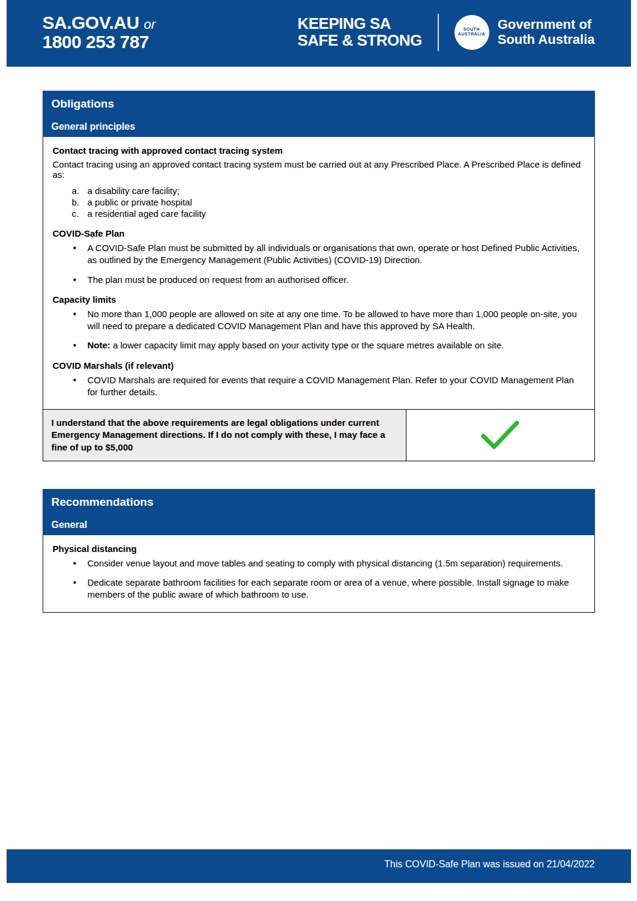SA.GOV.AU or
1800 253 787
KEEPING SA
SAFE & STRONG
SOUTH
AUSTRALIA
Government of
South Australia
Obligations
General principles
Contact tracing with approved contact tracing system
Contact tracing using an approved contact tracing system must be carried out at any Prescribed Place. A Prescribed Place is defined as:
a disability care facility;
a public or private hospital
a residential aged care facility
COVID-Safe Plan
A COVID-Safe Plan must be submitted by all individuals or organisations that own, operate or host Defined Public Activities, as outlined by the Emergency Management (Public Activities) (COVID-19) Direction.
The plan must be produced on request from an authorised officer.
Capacity limits
No more than 1,000 people are allowed on site at any one time. To be allowed to have more than 1,000 people on-site, you will need to prepare a dedicated COVID Management Plan and have this approved by SA Health.
Note: a lower capacity limit may apply based on your activity type or the square metres available on site.
COVID Marshals (if relevant)
COVID Marshals are required for events that require a COVID Management Plan. Refer to your COVID Management Plan for further details.
I understand that the above requirements are legal obligations under current Emergency Management directions. If I do not comply with these, I may face a fine of up to $5,000
Recommendations
General
Physical distancing
Consider venue layout and move tables and seating to comply with physical distancing (1.5m separation) requirements.
Dedicate separate bathroom facilities for each separate room or area of a venue, where possible. Install signage to make members of the public aware of which bathroom to use.
This COVID-Safe Plan was issued on 21/04/2022